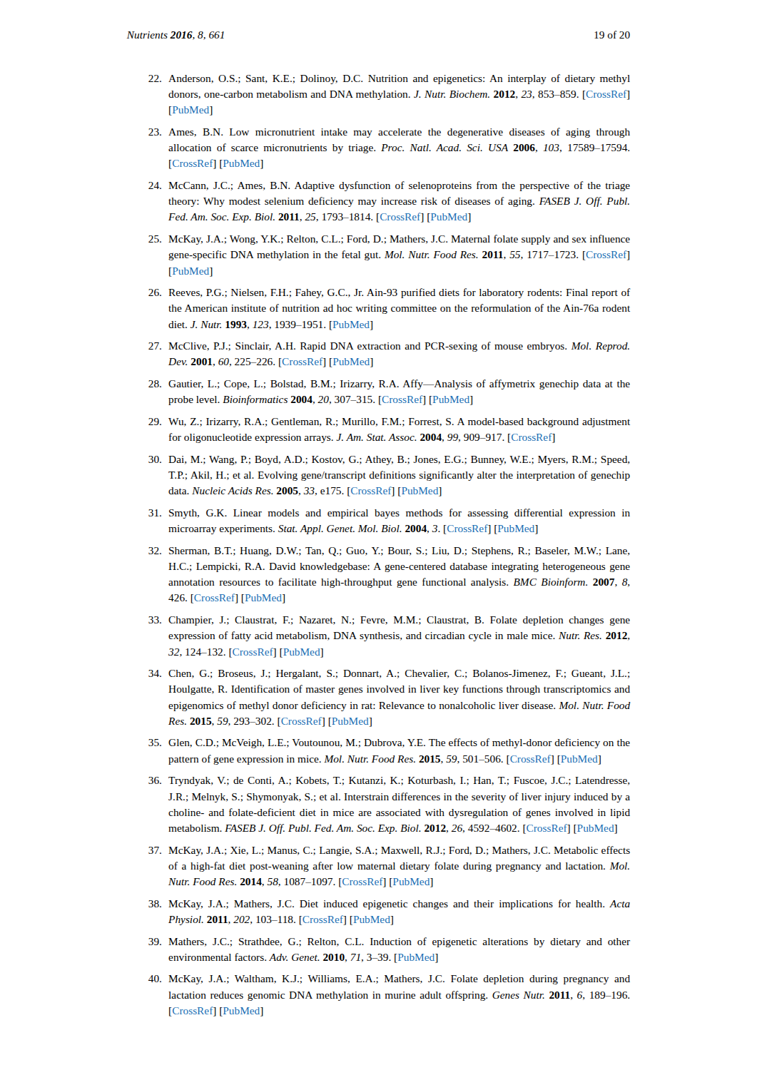Nutrients 2016, 8, 661 19 of 20
22. Anderson, O.S.; Sant, K.E.; Dolinoy, D.C. Nutrition and epigenetics: An interplay of dietary methyl donors, one-carbon metabolism and DNA methylation. J. Nutr. Biochem. 2012, 23, 853–859. [CrossRef] [PubMed]
23. Ames, B.N. Low micronutrient intake may accelerate the degenerative diseases of aging through allocation of scarce micronutrients by triage. Proc. Natl. Acad. Sci. USA 2006, 103, 17589–17594. [CrossRef] [PubMed]
24. McCann, J.C.; Ames, B.N. Adaptive dysfunction of selenoproteins from the perspective of the triage theory: Why modest selenium deficiency may increase risk of diseases of aging. FASEB J. Off. Publ. Fed. Am. Soc. Exp. Biol. 2011, 25, 1793–1814. [CrossRef] [PubMed]
25. McKay, J.A.; Wong, Y.K.; Relton, C.L.; Ford, D.; Mathers, J.C. Maternal folate supply and sex influence gene-specific DNA methylation in the fetal gut. Mol. Nutr. Food Res. 2011, 55, 1717–1723. [CrossRef] [PubMed]
26. Reeves, P.G.; Nielsen, F.H.; Fahey, G.C., Jr. Ain-93 purified diets for laboratory rodents: Final report of the American institute of nutrition ad hoc writing committee on the reformulation of the Ain-76a rodent diet. J. Nutr. 1993, 123, 1939–1951. [PubMed]
27. McClive, P.J.; Sinclair, A.H. Rapid DNA extraction and PCR-sexing of mouse embryos. Mol. Reprod. Dev. 2001, 60, 225–226. [CrossRef] [PubMed]
28. Gautier, L.; Cope, L.; Bolstad, B.M.; Irizarry, R.A. Affy—Analysis of affymetrix genechip data at the probe level. Bioinformatics 2004, 20, 307–315. [CrossRef] [PubMed]
29. Wu, Z.; Irizarry, R.A.; Gentleman, R.; Murillo, F.M.; Forrest, S. A model-based background adjustment for oligonucleotide expression arrays. J. Am. Stat. Assoc. 2004, 99, 909–917. [CrossRef]
30. Dai, M.; Wang, P.; Boyd, A.D.; Kostov, G.; Athey, B.; Jones, E.G.; Bunney, W.E.; Myers, R.M.; Speed, T.P.; Akil, H.; et al. Evolving gene/transcript definitions significantly alter the interpretation of genechip data. Nucleic Acids Res. 2005, 33, e175. [CrossRef] [PubMed]
31. Smyth, G.K. Linear models and empirical bayes methods for assessing differential expression in microarray experiments. Stat. Appl. Genet. Mol. Biol. 2004, 3. [CrossRef] [PubMed]
32. Sherman, B.T.; Huang, D.W.; Tan, Q.; Guo, Y.; Bour, S.; Liu, D.; Stephens, R.; Baseler, M.W.; Lane, H.C.; Lempicki, R.A. David knowledgebase: A gene-centered database integrating heterogeneous gene annotation resources to facilitate high-throughput gene functional analysis. BMC Bioinform. 2007, 8, 426. [CrossRef] [PubMed]
33. Champier, J.; Claustrat, F.; Nazaret, N.; Fevre, M.M.; Claustrat, B. Folate depletion changes gene expression of fatty acid metabolism, DNA synthesis, and circadian cycle in male mice. Nutr. Res. 2012, 32, 124–132. [CrossRef] [PubMed]
34. Chen, G.; Broseus, J.; Hergalant, S.; Donnart, A.; Chevalier, C.; Bolanos-Jimenez, F.; Gueant, J.L.; Houlgatte, R. Identification of master genes involved in liver key functions through transcriptomics and epigenomics of methyl donor deficiency in rat: Relevance to nonalcoholic liver disease. Mol. Nutr. Food Res. 2015, 59, 293–302. [CrossRef] [PubMed]
35. Glen, C.D.; McVeigh, L.E.; Voutounou, M.; Dubrova, Y.E. The effects of methyl-donor deficiency on the pattern of gene expression in mice. Mol. Nutr. Food Res. 2015, 59, 501–506. [CrossRef] [PubMed]
36. Tryndyak, V.; de Conti, A.; Kobets, T.; Kutanzi, K.; Koturbash, I.; Han, T.; Fuscoe, J.C.; Latendresse, J.R.; Melnyk, S.; Shymonyak, S.; et al. Interstrain differences in the severity of liver injury induced by a choline- and folate-deficient diet in mice are associated with dysregulation of genes involved in lipid metabolism. FASEB J. Off. Publ. Fed. Am. Soc. Exp. Biol. 2012, 26, 4592–4602. [CrossRef] [PubMed]
37. McKay, J.A.; Xie, L.; Manus, C.; Langie, S.A.; Maxwell, R.J.; Ford, D.; Mathers, J.C. Metabolic effects of a high-fat diet post-weaning after low maternal dietary folate during pregnancy and lactation. Mol. Nutr. Food Res. 2014, 58, 1087–1097. [CrossRef] [PubMed]
38. McKay, J.A.; Mathers, J.C. Diet induced epigenetic changes and their implications for health. Acta Physiol. 2011, 202, 103–118. [CrossRef] [PubMed]
39. Mathers, J.C.; Strathdee, G.; Relton, C.L. Induction of epigenetic alterations by dietary and other environmental factors. Adv. Genet. 2010, 71, 3–39. [PubMed]
40. McKay, J.A.; Waltham, K.J.; Williams, E.A.; Mathers, J.C. Folate depletion during pregnancy and lactation reduces genomic DNA methylation in murine adult offspring. Genes Nutr. 2011, 6, 189–196. [CrossRef] [PubMed]